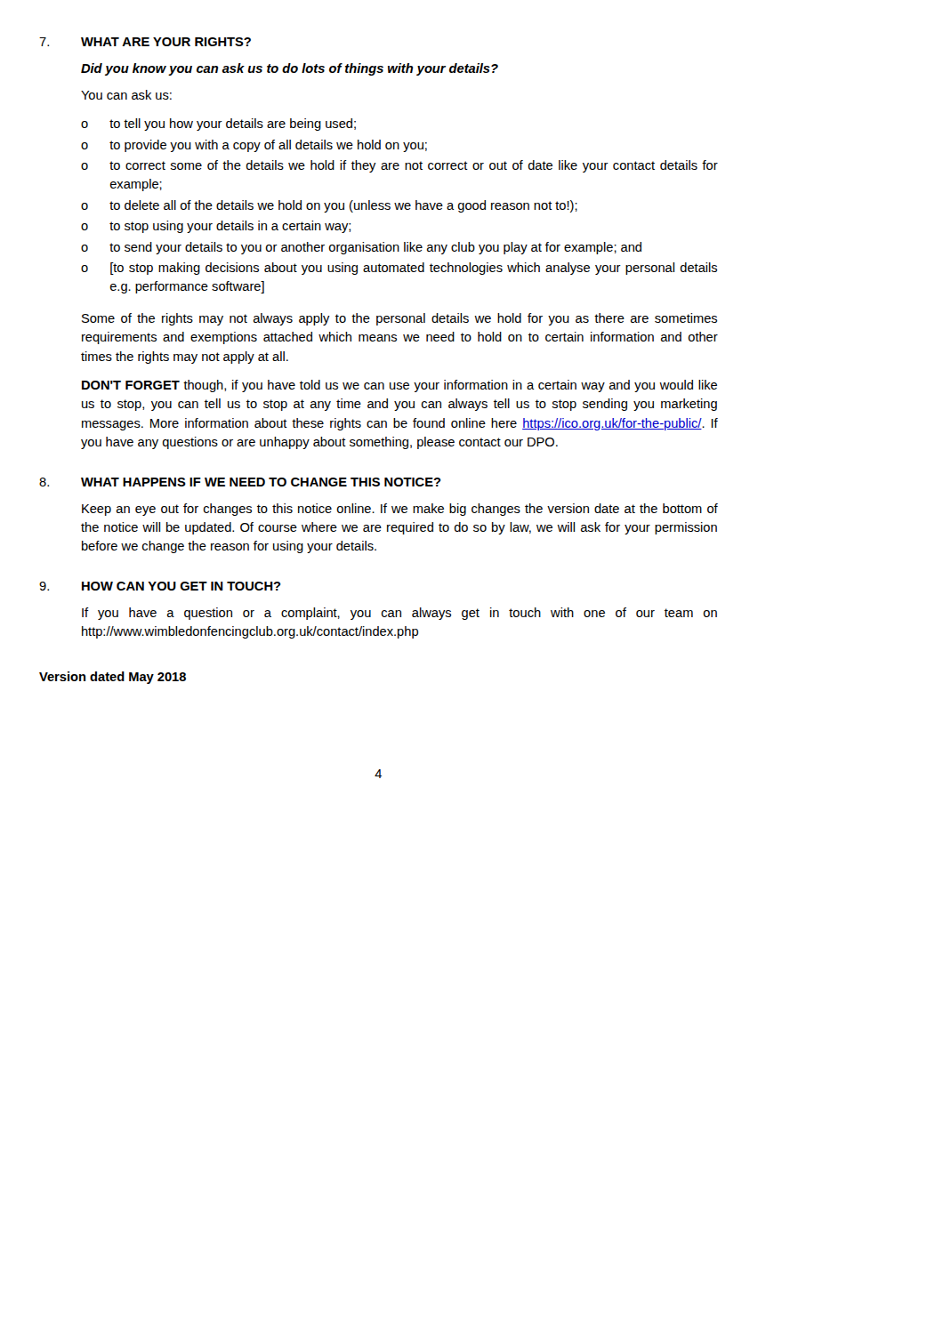7. What are your rights?
Did you know you can ask us to do lots of things with your details?
You can ask us:
oto tell you how your details are being used;
oto provide you with a copy of all details we hold on you;
oto correct some of the details we hold if they are not correct or out of date like your contact details for example;
oto delete all of the details we hold on you (unless we have a good reason not to!);
oto stop using your details in a certain way;
oto send your details to you or another organisation like any club you play at for example; and
o[to stop making decisions about you using automated technologies which analyse your personal details e.g. performance software]
Some of the rights may not always apply to the personal details we hold for you as there are sometimes requirements and exemptions attached which means we need to hold on to certain information and other times the rights may not apply at all.
DON'T FORGET though, if you have told us we can use your information in a certain way and you would like us to stop, you can tell us to stop at any time and you can always tell us to stop sending you marketing messages. More information about these rights can be found online here https://ico.org.uk/for-the-public/. If you have any questions or are unhappy about something, please contact our DPO.
8. What happens if we need to change this notice?
Keep an eye out for changes to this notice online. If we make big changes the version date at the bottom of the notice will be updated. Of course where we are required to do so by law, we will ask for your permission before we change the reason for using your details.
9. How can you get in touch?
If you have a question or a complaint, you can always get in touch with one of our team on http://www.wimbledonfencingclub.org.uk/contact/index.php
Version dated May 2018
4